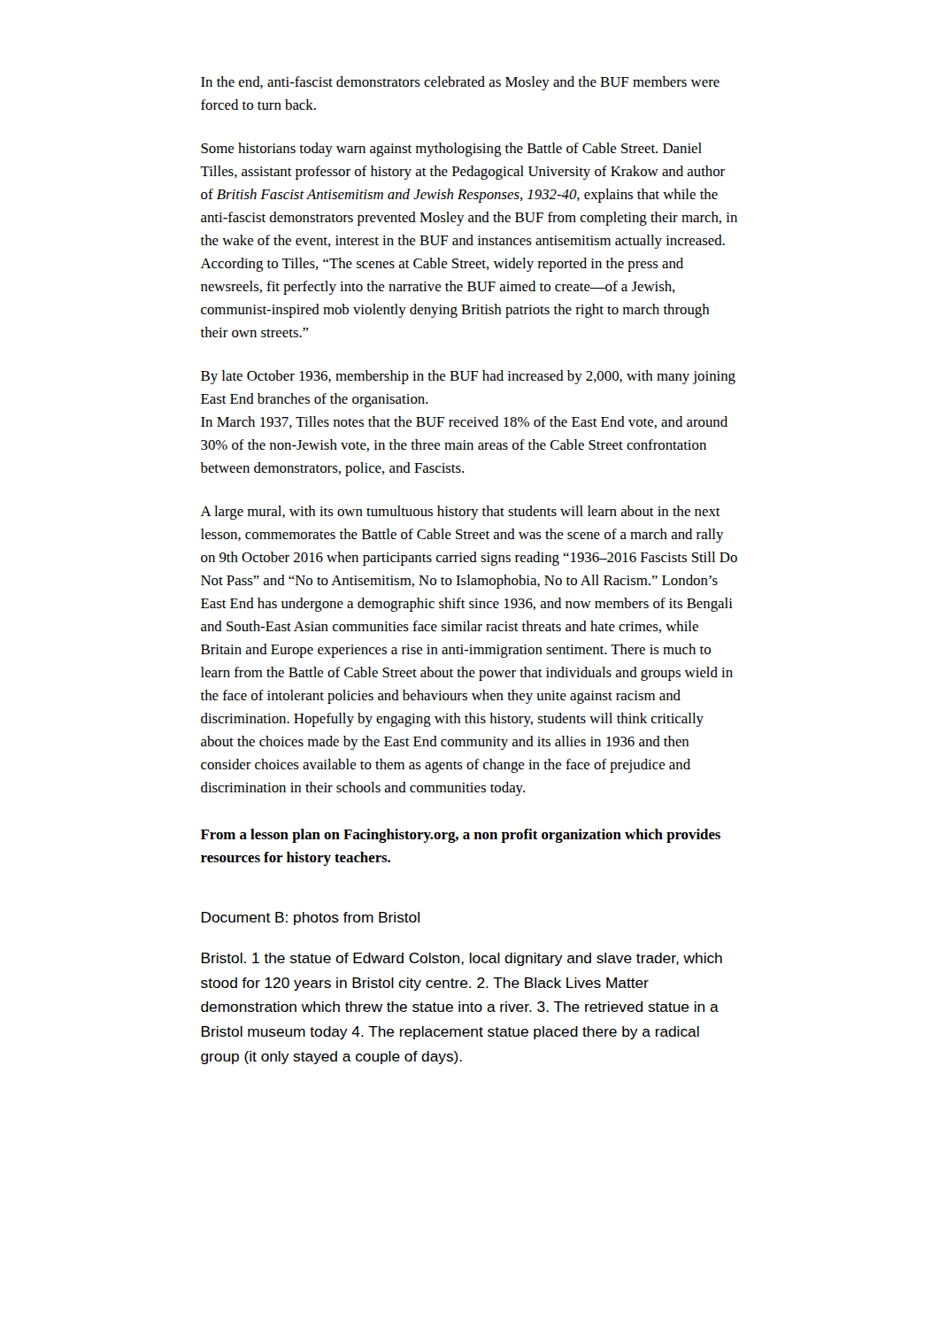In the end, anti-fascist demonstrators celebrated as Mosley and the BUF members were forced to turn back.
Some historians today warn against mythologising the Battle of Cable Street. Daniel Tilles, assistant professor of history at the Pedagogical University of Krakow and author of British Fascist Antisemitism and Jewish Responses, 1932-40, explains that while the anti-fascist demonstrators prevented Mosley and the BUF from completing their march, in the wake of the event, interest in the BUF and instances antisemitism actually increased. According to Tilles, “The scenes at Cable Street, widely reported in the press and newsreels, fit perfectly into the narrative the BUF aimed to create—of a Jewish, communist-inspired mob violently denying British patriots the right to march through their own streets.”
By late October 1936, membership in the BUF had increased by 2,000, with many joining East End branches of the organisation.
In March 1937, Tilles notes that the BUF received 18% of the East End vote, and around 30% of the non-Jewish vote, in the three main areas of the Cable Street confrontation between demonstrators, police, and Fascists.
A large mural, with its own tumultuous history that students will learn about in the next lesson, commemorates the Battle of Cable Street and was the scene of a march and rally on 9th October 2016 when participants carried signs reading “1936–2016 Fascists Still Do Not Pass” and “No to Antisemitism, No to Islamophobia, No to All Racism.” London’s East End has undergone a demographic shift since 1936, and now members of its Bengali and South-East Asian communities face similar racist threats and hate crimes, while Britain and Europe experiences a rise in anti-immigration sentiment. There is much to learn from the Battle of Cable Street about the power that individuals and groups wield in the face of intolerant policies and behaviours when they unite against racism and discrimination. Hopefully by engaging with this history, students will think critically about the choices made by the East End community and its allies in 1936 and then consider choices available to them as agents of change in the face of prejudice and discrimination in their schools and communities today.
From a lesson plan on Facinghistory.org, a non profit organization which provides resources for history teachers.
Document B: photos from Bristol
Bristol. 1 the statue of Edward Colston, local dignitary and slave trader, which stood for 120 years in Bristol city centre. 2. The Black Lives Matter demonstration which threw the statue into a river. 3. The retrieved statue in a Bristol museum today 4. The replacement statue placed there by a radical group (it only stayed a couple of days).